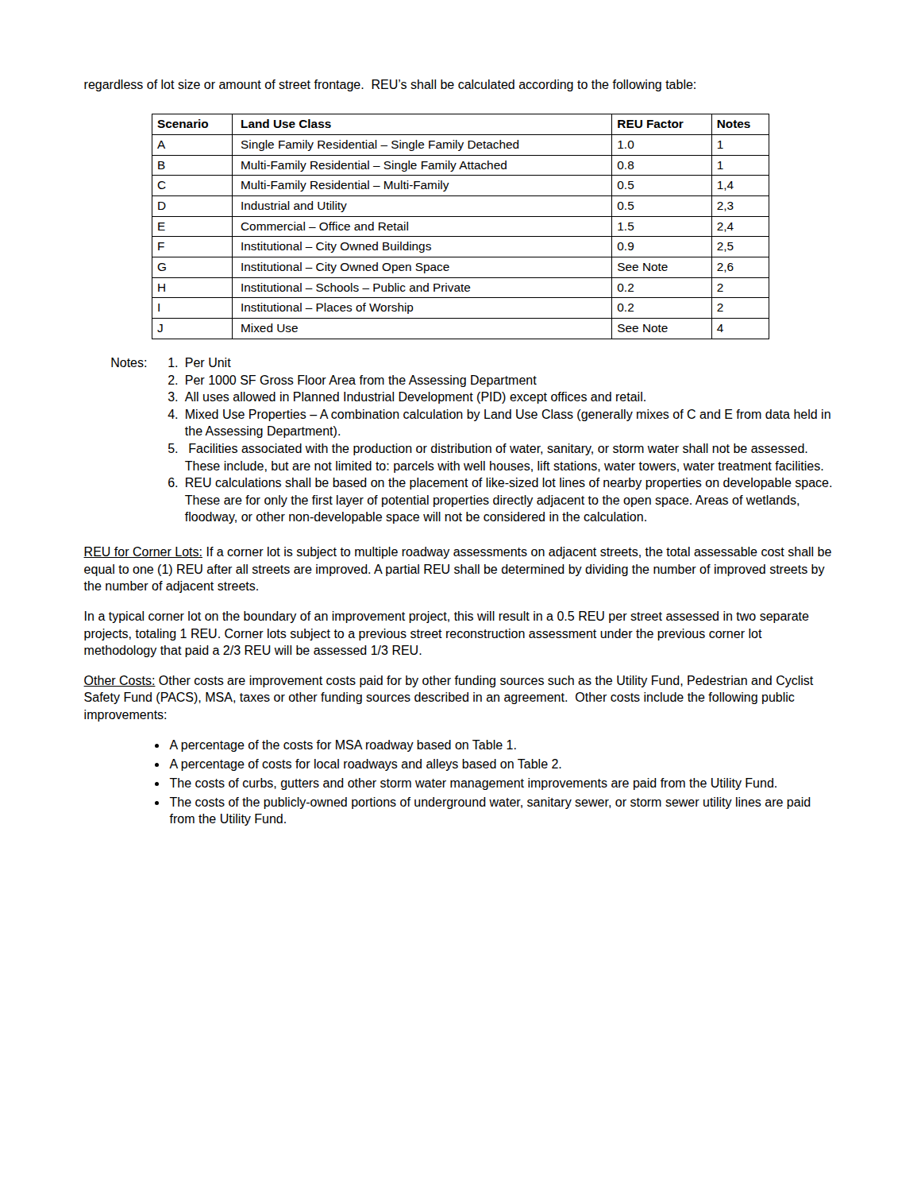regardless of lot size or amount of street frontage. REU’s shall be calculated according to the following table:
| Scenario | Land Use Class | REU Factor | Notes |
| --- | --- | --- | --- |
| A | Single Family Residential – Single Family Detached | 1.0 | 1 |
| B | Multi-Family Residential – Single Family Attached | 0.8 | 1 |
| C | Multi-Family Residential – Multi-Family | 0.5 | 1,4 |
| D | Industrial and Utility | 0.5 | 2,3 |
| E | Commercial – Office and Retail | 1.5 | 2,4 |
| F | Institutional – City Owned Buildings | 0.9 | 2,5 |
| G | Institutional – City Owned Open Space | See Note | 2,6 |
| H | Institutional – Schools – Public and Private | 0.2 | 2 |
| I | Institutional – Places of Worship | 0.2 | 2 |
| J | Mixed Use | See Note | 4 |
Notes:
1. Per Unit
2. Per 1000 SF Gross Floor Area from the Assessing Department
3. All uses allowed in Planned Industrial Development (PID) except offices and retail.
4. Mixed Use Properties – A combination calculation by Land Use Class (generally mixes of C and E from data held in the Assessing Department).
5. Facilities associated with the production or distribution of water, sanitary, or storm water shall not be assessed. These include, but are not limited to: parcels with well houses, lift stations, water towers, water treatment facilities.
6. REU calculations shall be based on the placement of like-sized lot lines of nearby properties on developable space. These are for only the first layer of potential properties directly adjacent to the open space. Areas of wetlands, floodway, or other non-developable space will not be considered in the calculation.
REU for Corner Lots: If a corner lot is subject to multiple roadway assessments on adjacent streets, the total assessable cost shall be equal to one (1) REU after all streets are improved. A partial REU shall be determined by dividing the number of improved streets by the number of adjacent streets.
In a typical corner lot on the boundary of an improvement project, this will result in a 0.5 REU per street assessed in two separate projects, totaling 1 REU. Corner lots subject to a previous street reconstruction assessment under the previous corner lot methodology that paid a 2/3 REU will be assessed 1/3 REU.
Other Costs: Other costs are improvement costs paid for by other funding sources such as the Utility Fund, Pedestrian and Cyclist Safety Fund (PACS), MSA, taxes or other funding sources described in an agreement. Other costs include the following public improvements:
A percentage of the costs for MSA roadway based on Table 1.
A percentage of costs for local roadways and alleys based on Table 2.
The costs of curbs, gutters and other storm water management improvements are paid from the Utility Fund.
The costs of the publicly-owned portions of underground water, sanitary sewer, or storm sewer utility lines are paid from the Utility Fund.